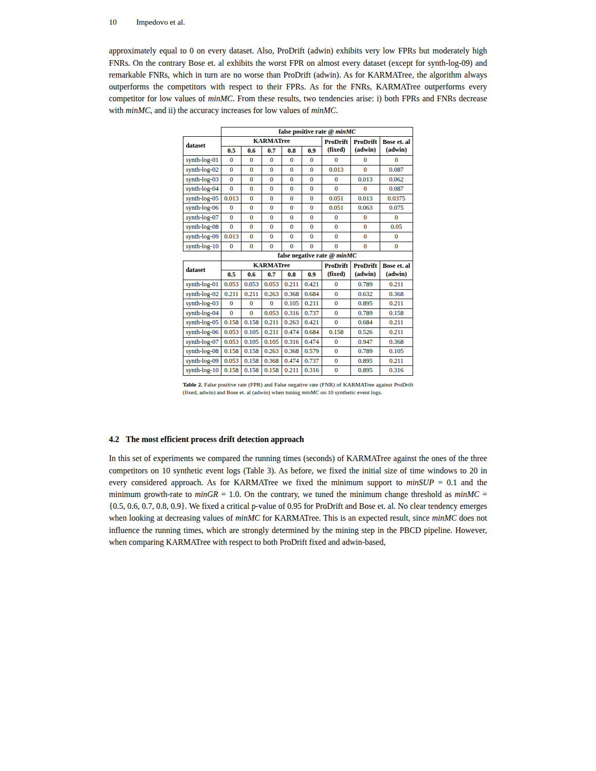10 Impedovo et al.
approximately equal to 0 on every dataset. Also, ProDrift (adwin) exhibits very low FPRs but moderately high FNRs. On the contrary Bose et. al exhibits the worst FPR on almost every dataset (except for synth-log-09) and remarkable FNRs, which in turn are no worse than ProDrift (adwin). As for KARMATree, the algorithm always outperforms the competitors with respect to their FPRs. As for the FNRs, KARMATree outperforms every competitor for low values of minMC. From these results, two tendencies arise: i) both FPRs and FNRs decrease with minMC, and ii) the accuracy increases for low values of minMC.
Table 2. False positive rate (FPR) and False negative rate (FNR) of KARMATree against ProDrift (fixed, adwin) and Bose et. al (adwin) when tuning minMC on 10 synthetic event logs.
| | false positive rate @ minMC |
| dataset | KARMATree | ProDrift (fixed) | ProDrift (adwin) | Bose et. al (adwin) |
| 0.5 | 0.6 | 0.7 | 0.8 | 0.9 |
| synth-log-01 | 0 | 0 | 0 | 0 | 0 | 0 | 0 | 0 |
| synth-log-02 | 0 | 0 | 0 | 0 | 0 | 0.013 | 0 | 0.087 |
| synth-log-03 | 0 | 0 | 0 | 0 | 0 | 0 | 0.013 | 0.062 |
| synth-log-04 | 0 | 0 | 0 | 0 | 0 | 0 | 0 | 0.087 |
| synth-log-05 | 0.013 | 0 | 0 | 0 | 0 | 0.051 | 0.013 | 0.0375 |
| synth-log-06 | 0 | 0 | 0 | 0 | 0 | 0.051 | 0.063 | 0.075 |
| synth-log-07 | 0 | 0 | 0 | 0 | 0 | 0 | 0 | 0 |
| synth-log-08 | 0 | 0 | 0 | 0 | 0 | 0 | 0 | 0.05 |
| synth-log-09 | 0.013 | 0 | 0 | 0 | 0 | 0 | 0 | 0 |
| synth-log-10 | 0 | 0 | 0 | 0 | 0 | 0 | 0 | 0 |
| | false negative rate @ minMC |
| dataset | KARMATree | ProDrift (fixed) | ProDrift (adwin) | Bose et. al (adwin) |
| 0.5 | 0.6 | 0.7 | 0.8 | 0.9 |
| synth-log-01 | 0.053 | 0.053 | 0.053 | 0.211 | 0.421 | 0 | 0.789 | 0.211 |
| synth-log-02 | 0.211 | 0.211 | 0.263 | 0.368 | 0.684 | 0 | 0.632 | 0.368 |
| synth-log-03 | 0 | 0 | 0 | 0.105 | 0.211 | 0 | 0.895 | 0.211 |
| synth-log-04 | 0 | 0 | 0.053 | 0.316 | 0.737 | 0 | 0.789 | 0.158 |
| synth-log-05 | 0.158 | 0.158 | 0.211 | 0.263 | 0.421 | 0 | 0.684 | 0.211 |
| synth-log-06 | 0.053 | 0.105 | 0.211 | 0.474 | 0.684 | 0.158 | 0.526 | 0.211 |
| synth-log-07 | 0.053 | 0.105 | 0.105 | 0.316 | 0.474 | 0 | 0.947 | 0.368 |
| synth-log-08 | 0.158 | 0.158 | 0.263 | 0.368 | 0.579 | 0 | 0.789 | 0.105 |
| synth-log-09 | 0.053 | 0.158 | 0.368 | 0.474 | 0.737 | 0 | 0.895 | 0.211 |
| synth-log-10 | 0.158 | 0.158 | 0.158 | 0.211 | 0.316 | 0 | 0.895 | 0.316 |
4.2 The most efficient process drift detection approach
In this set of experiments we compared the running times (seconds) of KARMATree against the ones of the three competitors on 10 synthetic event logs (Table 3). As before, we fixed the initial size of time windows to 20 in every considered approach. As for KARMATree we fixed the minimum support to minSUP = 0.1 and the minimum growth-rate to minGR = 1.0. On the contrary, we tuned the minimum change threshold as minMC = {0.5, 0.6, 0.7, 0.8, 0.9}. We fixed a critical p-value of 0.95 for ProDrift and Bose et. al. No clear tendency emerges when looking at decreasing values of minMC for KARMATree. This is an expected result, since minMC does not influence the running times, which are strongly determined by the mining step in the PBCD pipeline. However, when comparing KARMATree with respect to both ProDrift fixed and adwin-based,